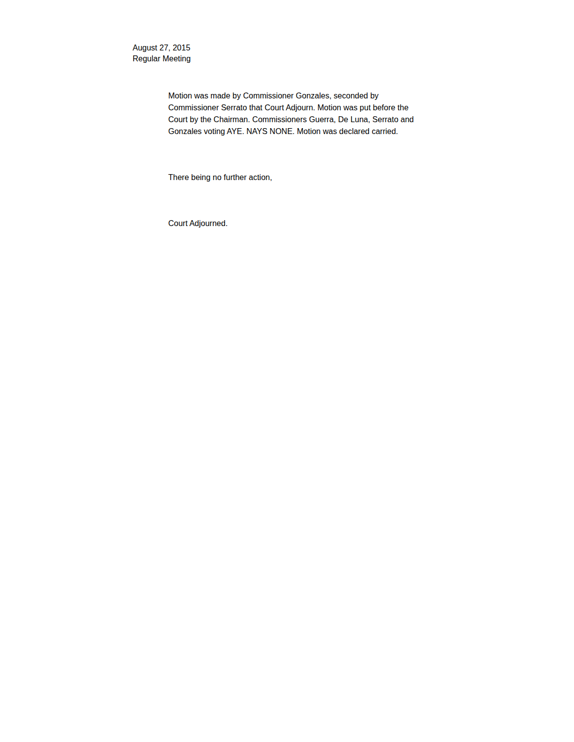August 27, 2015
Regular Meeting
Motion was made by Commissioner Gonzales, seconded by Commissioner Serrato that Court Adjourn. Motion was put before the Court by the Chairman. Commissioners Guerra, De Luna, Serrato and Gonzales voting AYE. NAYS NONE. Motion was declared carried.
There being no further action,
Court Adjourned.